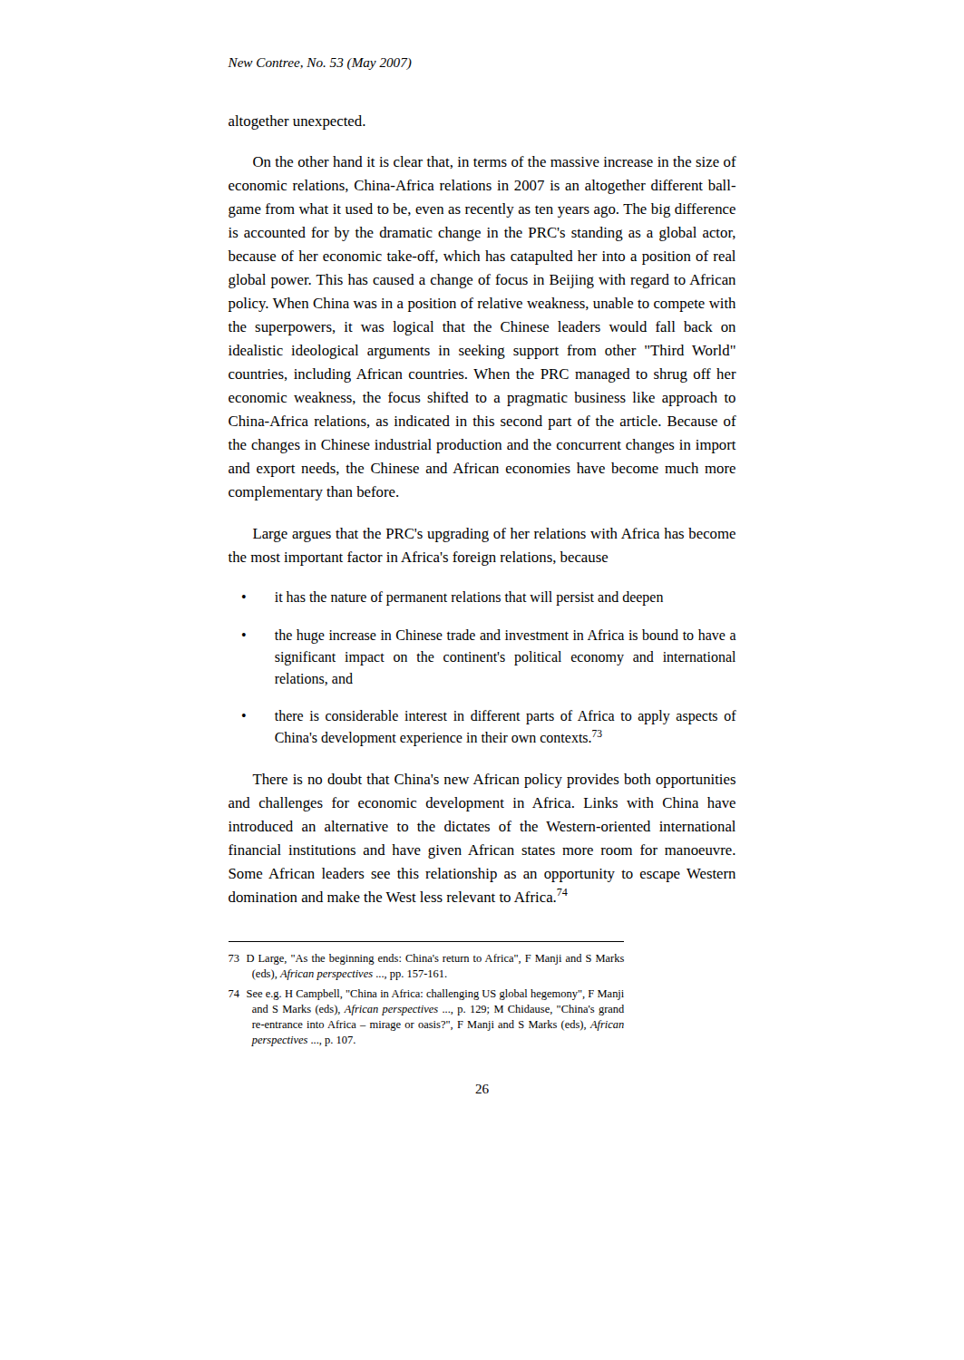New Contree, No. 53 (May 2007)
altogether unexpected.
On the other hand it is clear that, in terms of the massive increase in the size of economic relations, China-Africa relations in 2007 is an altogether different ball-game from what it used to be, even as recently as ten years ago. The big difference is accounted for by the dramatic change in the PRC's standing as a global actor, because of her economic take-off, which has catapulted her into a position of real global power. This has caused a change of focus in Beijing with regard to African policy. When China was in a position of relative weakness, unable to compete with the superpowers, it was logical that the Chinese leaders would fall back on idealistic ideological arguments in seeking support from other "Third World" countries, including African countries. When the PRC managed to shrug off her economic weakness, the focus shifted to a pragmatic business like approach to China-Africa relations, as indicated in this second part of the article. Because of the changes in Chinese industrial production and the concurrent changes in import and export needs, the Chinese and African economies have become much more complementary than before.
Large argues that the PRC's upgrading of her relations with Africa has become the most important factor in Africa's foreign relations, because
it has the nature of permanent relations that will persist and deepen
the huge increase in Chinese trade and investment in Africa is bound to have a significant impact on the continent's political economy and international relations, and
there is considerable interest in different parts of Africa to apply aspects of China's development experience in their own contexts.73
There is no doubt that China's new African policy provides both opportunities and challenges for economic development in Africa. Links with China have introduced an alternative to the dictates of the Western-oriented international financial institutions and have given African states more room for manoeuvre. Some African leaders see this relationship as an opportunity to escape Western domination and make the West less relevant to Africa.74
73 D Large, "As the beginning ends: China's return to Africa", F Manji and S Marks (eds), African perspectives ..., pp. 157-161.
74 See e.g. H Campbell, "China in Africa: challenging US global hegemony", F Manji and S Marks (eds), African perspectives ..., p. 129; M Chidause, "China's grand re-entrance into Africa – mirage or oasis?", F Manji and S Marks (eds), African perspectives ..., p. 107.
26